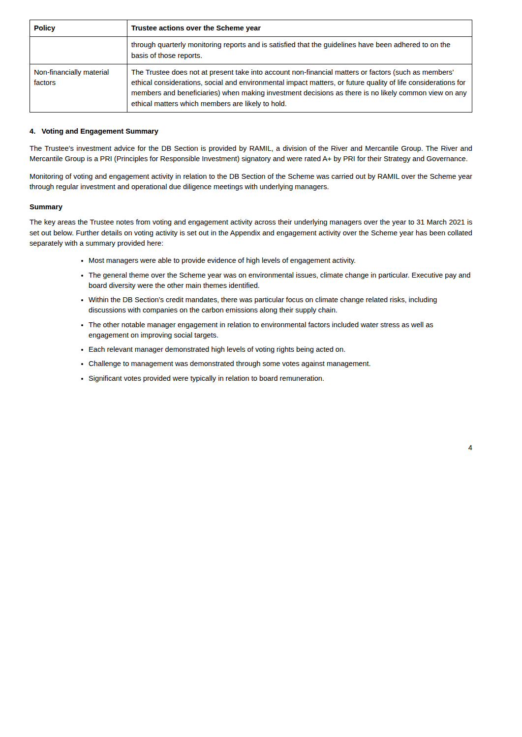| Policy | Trustee actions over the Scheme year |
| --- | --- |
| | through quarterly monitoring reports and is satisfied that the guidelines have been adhered to on the basis of those reports. |
| Non-financially material factors | The Trustee does not at present take into account non-financial matters or factors (such as members’ ethical considerations, social and environmental impact matters, or future quality of life considerations for members and beneficiaries) when making investment decisions as there is no likely common view on any ethical matters which members are likely to hold. |
4. Voting and Engagement Summary
The Trustee’s investment advice for the DB Section is provided by RAMIL, a division of the River and Mercantile Group. The River and Mercantile Group is a PRI (Principles for Responsible Investment) signatory and were rated A+ by PRI for their Strategy and Governance.
Monitoring of voting and engagement activity in relation to the DB Section of the Scheme was carried out by RAMIL over the Scheme year through regular investment and operational due diligence meetings with underlying managers.
Summary
The key areas the Trustee notes from voting and engagement activity across their underlying managers over the year to 31 March 2021 is set out below. Further details on voting activity is set out in the Appendix and engagement activity over the Scheme year has been collated separately with a summary provided here:
Most managers were able to provide evidence of high levels of engagement activity.
The general theme over the Scheme year was on environmental issues, climate change in particular. Executive pay and board diversity were the other main themes identified.
Within the DB Section’s credit mandates, there was particular focus on climate change related risks, including discussions with companies on the carbon emissions along their supply chain.
The other notable manager engagement in relation to environmental factors included water stress as well as engagement on improving social targets.
Each relevant manager demonstrated high levels of voting rights being acted on.
Challenge to management was demonstrated through some votes against management.
Significant votes provided were typically in relation to board remuneration.
4